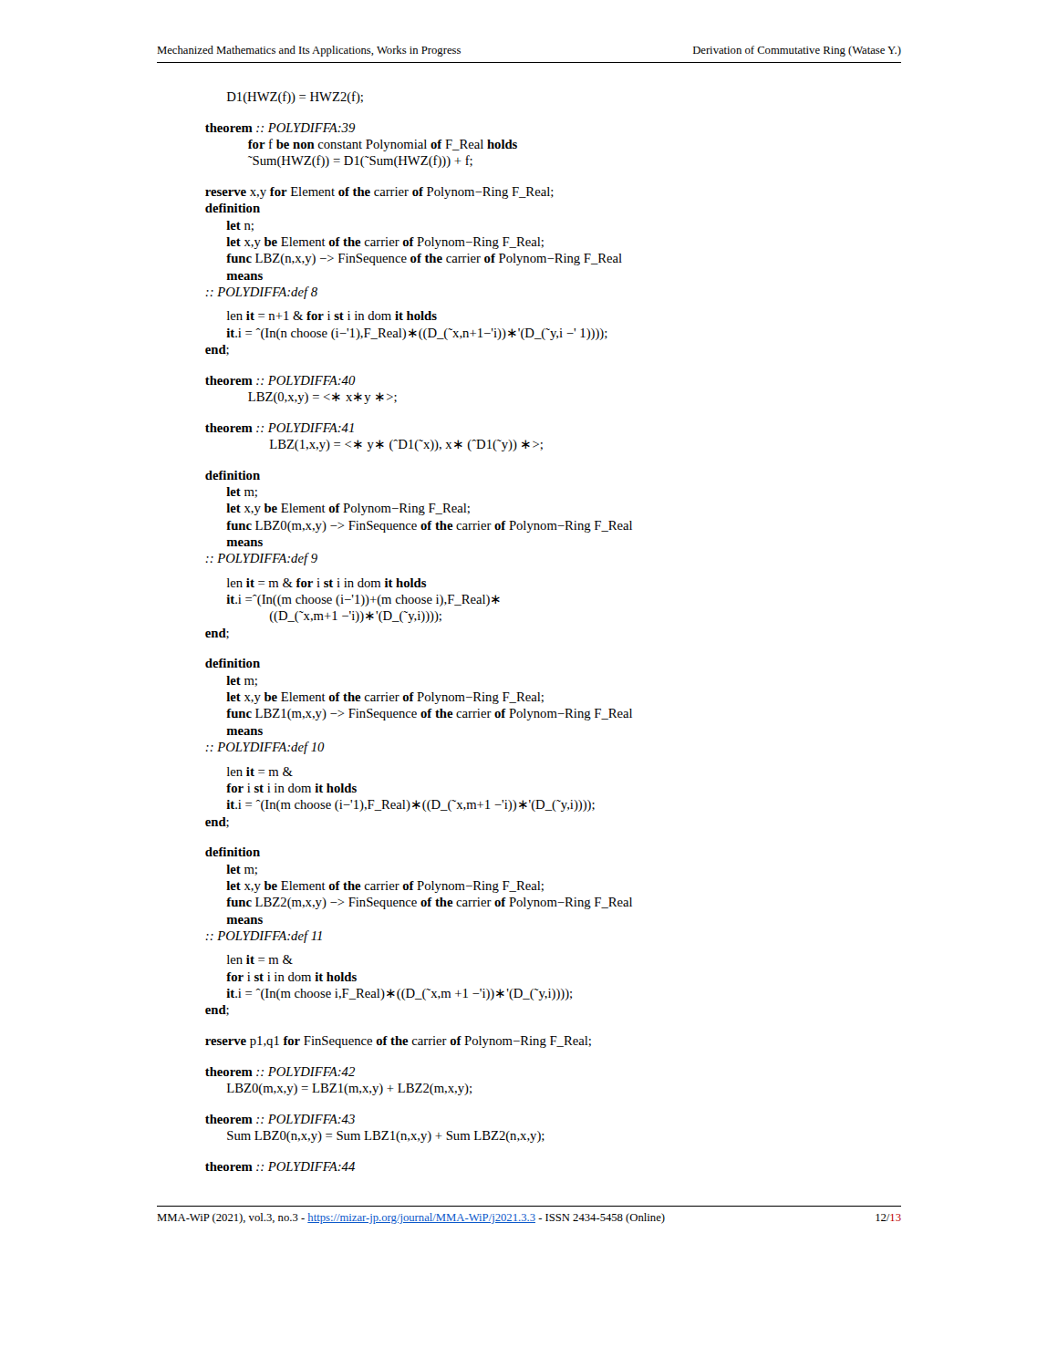Mechanized Mathematics and Its Applications, Works in Progress
Derivation of Commutative Ring (Watase Y.)
D1(HWZ(f)) = HWZ2(f);
theorem :: POLYDIFFA:39 for f be non constant Polynomial of F_Real holds ˜Sum(HWZ(f)) = D1(˜Sum(HWZ(f))) + f;
reserve x,y for Element of the carrier of Polynom−Ring F_Real; definition let n; let x,y be Element of the carrier of Polynom−Ring F_Real; func LBZ(n,x,y) −> FinSequence of the carrier of Polynom−Ring F_Real means :: POLYDIFFA:def 8
len it = n+1 & for i st i in dom it holds it.i = ˆ(In(n choose (i−'1),F_Real)∗((D_(˜x,n+1−'i))∗'(D_(˜y,i −' 1)))); end;
theorem :: POLYDIFFA:40 LBZ(0,x,y) = <∗ x∗y ∗>;
theorem :: POLYDIFFA:41 LBZ(1,x,y) = <∗ y∗ (ˆD1(˜x)), x∗ (ˆD1(˜y)) ∗>;
definition let m; let x,y be Element of Polynom−Ring F_Real; func LBZ0(m,x,y) −> FinSequence of the carrier of Polynom−Ring F_Real means :: POLYDIFFA:def 9
len it = m & for i st i in dom it holds it.i =ˆ(In((m choose (i−'1))+(m choose i),F_Real)∗ ((D_(˜x,m+1 −'i))∗'(D_(˜y,i)))); end;
definition let m; let x,y be Element of the carrier of Polynom−Ring F_Real; func LBZ1(m,x,y) −> FinSequence of the carrier of Polynom−Ring F_Real means :: POLYDIFFA:def 10
len it = m & for i st i in dom it holds it.i = ˆ(In(m choose (i−'1),F_Real)∗((D_(˜x,m+1 −'i))∗'(D_(˜y,i)))); end;
definition let m; let x,y be Element of the carrier of Polynom−Ring F_Real; func LBZ2(m,x,y) −> FinSequence of the carrier of Polynom−Ring F_Real means :: POLYDIFFA:def 11
len it = m & for i st i in dom it holds it.i = ˆ(In(m choose i,F_Real)∗((D_(˜x,m +1 −'i))∗'(D_(˜y,i)))); end;
reserve p1,q1 for FinSequence of the carrier of Polynom−Ring F_Real;
theorem :: POLYDIFFA:42 LBZ0(m,x,y) = LBZ1(m,x,y) + LBZ2(m,x,y);
theorem :: POLYDIFFA:43 Sum LBZ0(n,x,y) = Sum LBZ1(n,x,y) + Sum LBZ2(n,x,y);
theorem :: POLYDIFFA:44
MMA-WiP (2021), vol.3, no.3 - https://mizar-jp.org/journal/MMA-WiP/j2021.3.3 - ISSN 2434-5458 (Online)
12/13